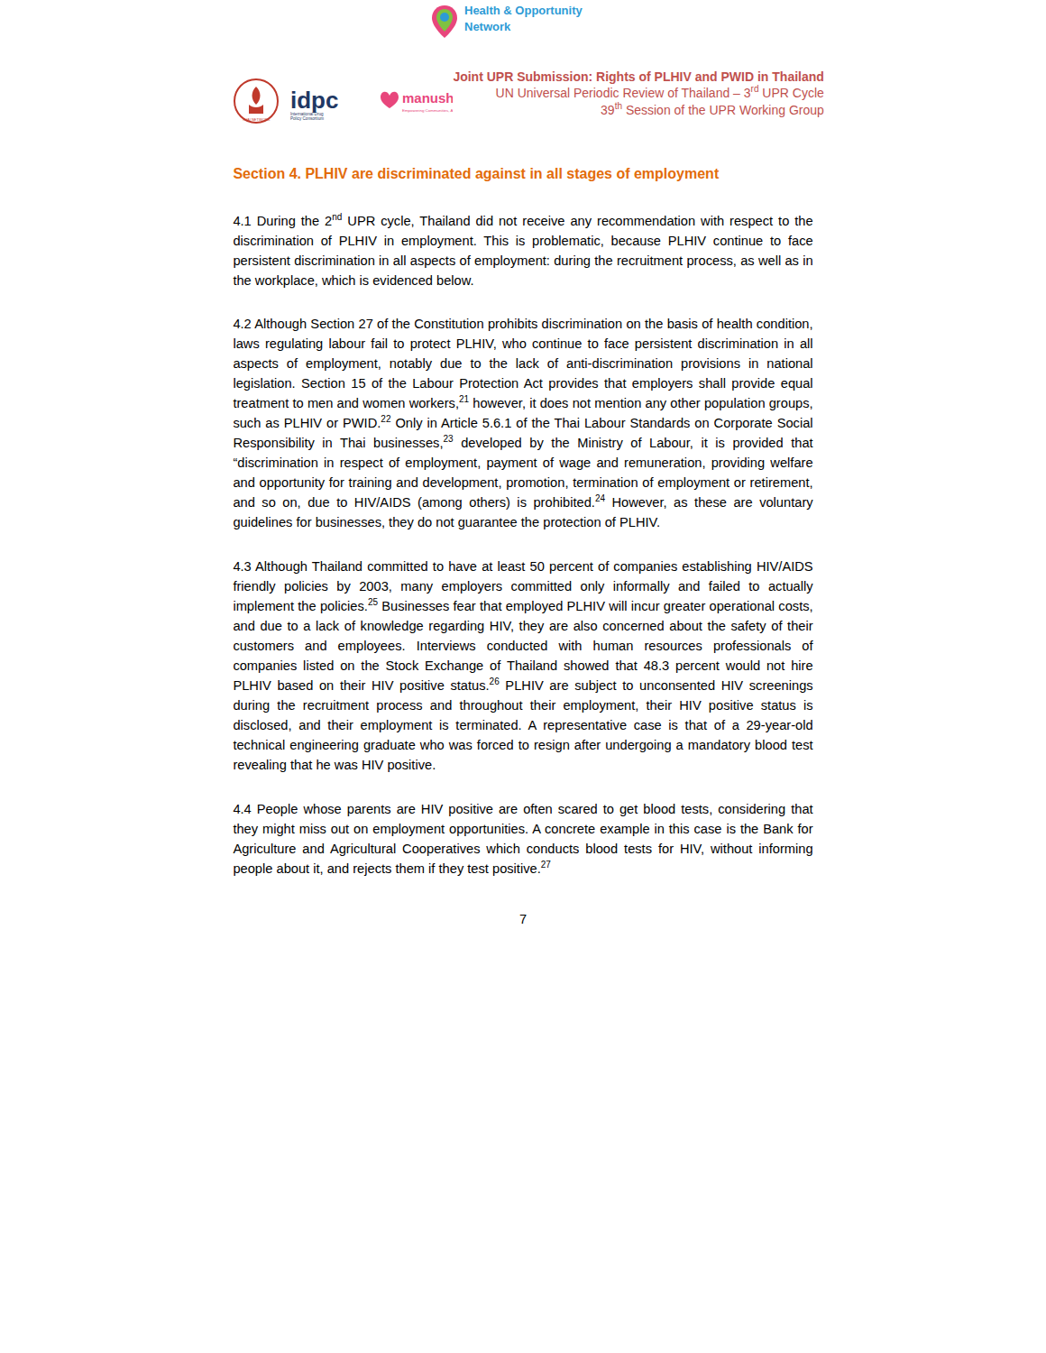Health & Opportunity Network
THAI NETWORK
idpc International Drug Policy Consortium
manushya Empowering Communities, Advancing Equality
Joint UPR Submission: Rights of PLHIV and PWID in Thailand
UN Universal Periodic Review of Thailand – 3rd UPR Cycle
39th Session of the UPR Working Group
Section 4. PLHIV are discriminated against in all stages of employment
4.1 During the 2nd UPR cycle, Thailand did not receive any recommendation with respect to the discrimination of PLHIV in employment. This is problematic, because PLHIV continue to face persistent discrimination in all aspects of employment: during the recruitment process, as well as in the workplace, which is evidenced below.
4.2 Although Section 27 of the Constitution prohibits discrimination on the basis of health condition, laws regulating labour fail to protect PLHIV, who continue to face persistent discrimination in all aspects of employment, notably due to the lack of anti-discrimination provisions in national legislation. Section 15 of the Labour Protection Act provides that employers shall provide equal treatment to men and women workers,21 however, it does not mention any other population groups, such as PLHIV or PWID.22 Only in Article 5.6.1 of the Thai Labour Standards on Corporate Social Responsibility in Thai businesses,23 developed by the Ministry of Labour, it is provided that “discrimination in respect of employment, payment of wage and remuneration, providing welfare and opportunity for training and development, promotion, termination of employment or retirement, and so on, due to HIV/AIDS (among others) is prohibited.24 However, as these are voluntary guidelines for businesses, they do not guarantee the protection of PLHIV.
4.3 Although Thailand committed to have at least 50 percent of companies establishing HIV/AIDS friendly policies by 2003, many employers committed only informally and failed to actually implement the policies.25 Businesses fear that employed PLHIV will incur greater operational costs, and due to a lack of knowledge regarding HIV, they are also concerned about the safety of their customers and employees. Interviews conducted with human resources professionals of companies listed on the Stock Exchange of Thailand showed that 48.3 percent would not hire PLHIV based on their HIV positive status.26 PLHIV are subject to unconsented HIV screenings during the recruitment process and throughout their employment, their HIV positive status is disclosed, and their employment is terminated. A representative case is that of a 29-year-old technical engineering graduate who was forced to resign after undergoing a mandatory blood test revealing that he was HIV positive.
4.4 People whose parents are HIV positive are often scared to get blood tests, considering that they might miss out on employment opportunities. A concrete example in this case is the Bank for Agriculture and Agricultural Cooperatives which conducts blood tests for HIV, without informing people about it, and rejects them if they test positive.27
7